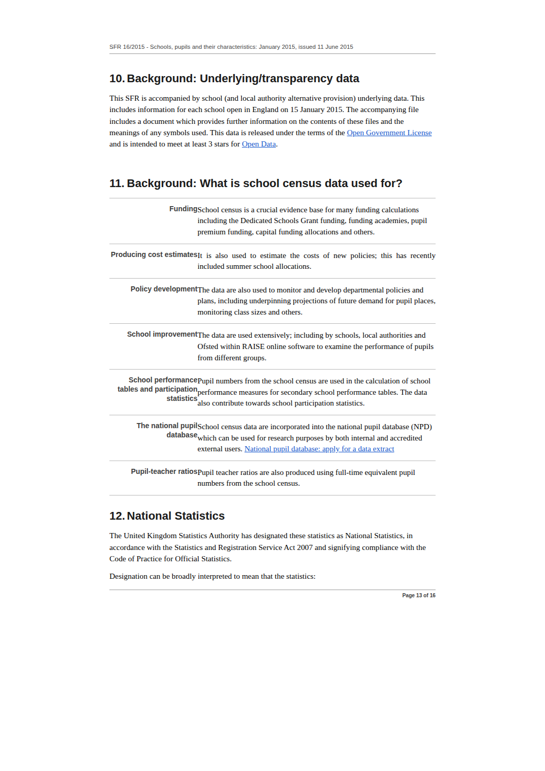SFR 16/2015 - Schools, pupils and their characteristics: January 2015, issued 11 June 2015
10. Background: Underlying/transparency data
This SFR is accompanied by school (and local authority alternative provision) underlying data. This includes information for each school open in England on 15 January 2015. The accompanying file includes a document which provides further information on the contents of these files and the meanings of any symbols used. This data is released under the terms of the Open Government License and is intended to meet at least 3 stars for Open Data.
11. Background: What is school census data used for?
| Funding | School census is a crucial evidence base for many funding calculations including the Dedicated Schools Grant funding, funding academies, pupil premium funding, capital funding allocations and others. |
| Producing cost estimates | It is also used to estimate the costs of new policies; this has recently included summer school allocations. |
| Policy development | The data are also used to monitor and develop departmental policies and plans, including underpinning projections of future demand for pupil places, monitoring class sizes and others. |
| School improvement | The data are used extensively; including by schools, local authorities and Ofsted within RAISE online software to examine the performance of pupils from different groups. |
| School performance tables and participation statistics | Pupil numbers from the school census are used in the calculation of school performance measures for secondary school performance tables. The data also contribute towards school participation statistics. |
| The national pupil database | School census data are incorporated into the national pupil database (NPD) which can be used for research purposes by both internal and accredited external users. National pupil database: apply for a data extract |
| Pupil-teacher ratios | Pupil teacher ratios are also produced using full-time equivalent pupil numbers from the school census. |
12. National Statistics
The United Kingdom Statistics Authority has designated these statistics as National Statistics, in accordance with the Statistics and Registration Service Act 2007 and signifying compliance with the Code of Practice for Official Statistics.
Designation can be broadly interpreted to mean that the statistics:
Page 13 of 16